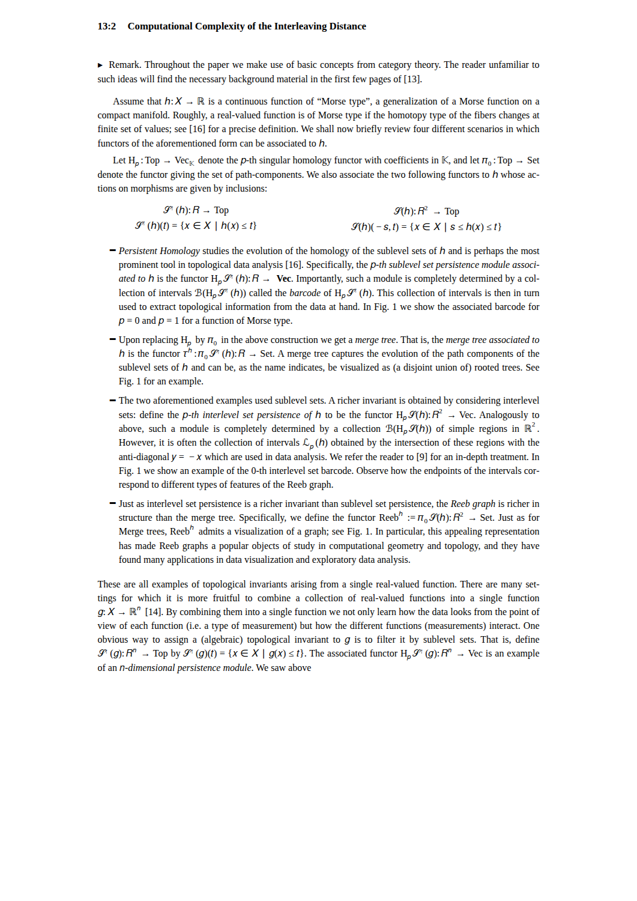13:2 Computational Complexity of the Interleaving Distance
▸ Remark. Throughout the paper we make use of basic concepts from category theory. The reader unfamiliar to such ideas will find the necessary background material in the first few pages of [13].
Assume that h:X→ℝ is a continuous function of “Morse type”, a generalization of a Morse function on a compact manifold. Roughly, a real-valued function is of Morse type if the homotopy type of the fibers changes at finite set of values; see [16] for a precise definition. We shall now briefly review four different scenarios in which functors of the aforementioned form can be associated to h.
Let Hp:Top→Vec𝕂 denote the p-th singular homology functor with coefficients in 𝕂, and let π0:Top→Set denote the functor giving the set of path-components. We also associate the two following functors to h whose actions on morphisms are given by inclusions:
𝒮↑ (h) : R → Top 𝒮↑ (h) (t) = { x∈X ∣ h(x) ≤t }
𝒮 (h) : R2 → Top 𝒮 (h) (−s,t) = { x∈X ∣ s≤ h(x) ≤t }
Persistent Homology studies the evolution of the homology of the sublevel sets of h and is perhaps the most prominent tool in topological data analysis [16]. Specifically, the p-th sublevel set persistence module associated to h is the functor Hp𝒮↑(h):R→ Vec. Importantly, such a module is completely determined by a collection of intervals ℬ(Hp𝒮↑(h)) called the barcode of Hp𝒮↑(h). This collection of intervals is then in turn used to extract topological information from the data at hand. In Fig. 1 we show the associated barcode for p=0 and p=1 for a function of Morse type.
Upon replacing Hp by π0 in the above construction we get a merge tree. That is, the merge tree associated to h is the functor τh:π0𝒮↑(h):R→Set. A merge tree captures the evolution of the path components of the sublevel sets of h and can be, as the name indicates, be visualized as (a disjoint union of) rooted trees. See Fig. 1 for an example.
The two aforementioned examples used sublevel sets. A richer invariant is obtained by considering interlevel sets: define the p-th interlevel set persistence of h to be the functor Hp𝒮(h):R2→Vec. Analogously to above, such a module is completely determined by a collection ℬ(Hp𝒮(h)) of simple regions in ℝ2. However, it is often the collection of intervals ℒp(h) obtained by the intersection of these regions with the anti-diagonal y=−x which are used in data analysis. We refer the reader to [9] for an in-depth treatment. In Fig. 1 we show an example of the 0-th interlevel set barcode. Observe how the endpoints of the intervals correspond to different types of features of the Reeb graph.
Just as interlevel set persistence is a richer invariant than sublevel set persistence, the Reeb graph is richer in structure than the merge tree. Specifically, we define the functor Reebh:=π0𝒮(h):R2→Set. Just as for Merge trees, Reebh admits a visualization of a graph; see Fig. 1. In particular, this appealing representation has made Reeb graphs a popular objects of study in computational geometry and topology, and they have found many applications in data visualization and exploratory data analysis.
These are all examples of topological invariants arising from a single real-valued function. There are many settings for which it is more fruitful to combine a collection of real-valued functions into a single function g:X→ℝn [14]. By combining them into a single function we not only learn how the data looks from the point of view of each function (i.e. a type of measurement) but how the different functions (measurements) interact. One obvious way to assign a (algebraic) topological invariant to g is to filter it by sublevel sets. That is, define 𝒮↑(g):Rn→Top by 𝒮↑(g)(t)={x∈X∣g(x)≤t}. The associated functor Hp𝒮↑(g):Rn→Vec is an example of an n-dimensional persistence module. We saw above